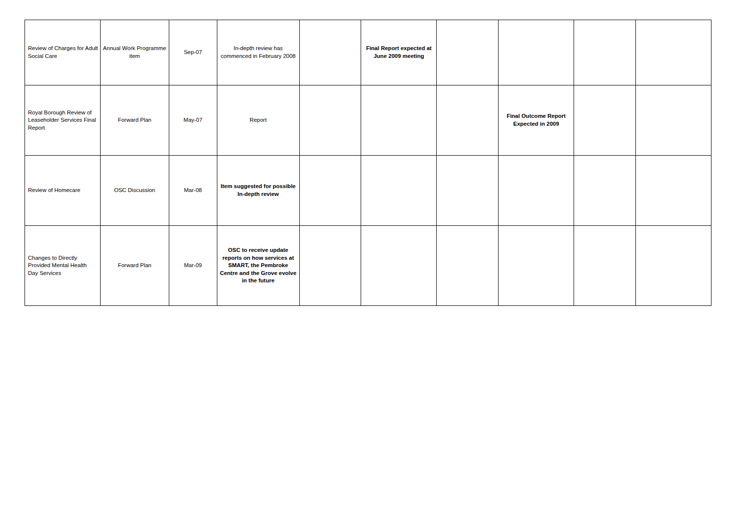| Review of Charges for Adult Social Care | Annual Work Programme item | Sep-07 | In-depth review has commenced in February 2008 | | Final Report expected at June 2009 meeting | | | | |
| Royal Borough Review of Leaseholder Services Final Report | Forward Plan | May-07 | Report | | | | Final Outcome Report Expected in 2009 | | |
| Review of Homecare | OSC Discussion | Mar-08 | Item suggested for possible In-depth review | | | | | | |
| Changes to Directly Provided Mental Health Day Services | Forward Plan | Mar-09 | OSC to receive update reports on how services at SMART, the Pembroke Centre and the Grove evolve in the future | | | | | | |